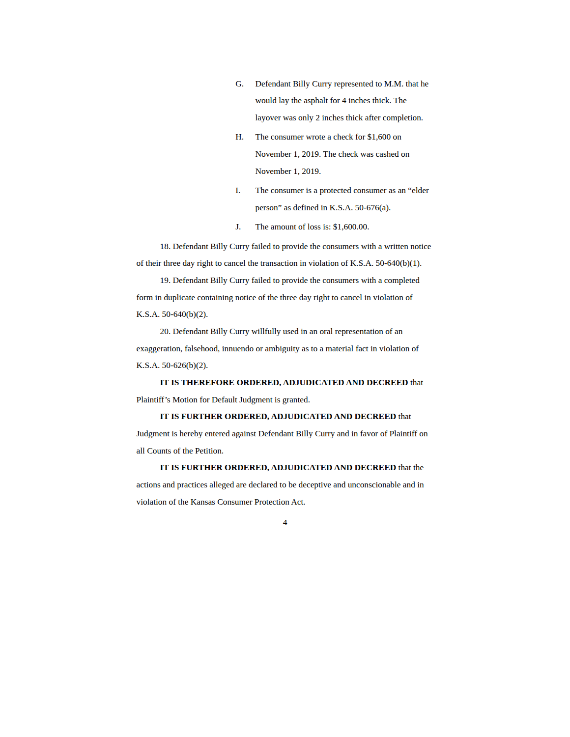G. Defendant Billy Curry represented to M.M. that he would lay the asphalt for 4 inches thick. The layover was only 2 inches thick after completion.
H. The consumer wrote a check for $1,600 on November 1, 2019. The check was cashed on November 1, 2019.
I. The consumer is a protected consumer as an “elder person” as defined in K.S.A. 50-676(a).
J. The amount of loss is: $1,600.00.
18. Defendant Billy Curry failed to provide the consumers with a written notice of their three day right to cancel the transaction in violation of K.S.A. 50-640(b)(1).
19. Defendant Billy Curry failed to provide the consumers with a completed form in duplicate containing notice of the three day right to cancel in violation of K.S.A. 50-640(b)(2).
20. Defendant Billy Curry willfully used in an oral representation of an exaggeration, falsehood, innuendo or ambiguity as to a material fact in violation of K.S.A. 50-626(b)(2).
IT IS THEREFORE ORDERED, ADJUDICATED AND DECREED that Plaintiff’s Motion for Default Judgment is granted.
IT IS FURTHER ORDERED, ADJUDICATED AND DECREED that Judgment is hereby entered against Defendant Billy Curry and in favor of Plaintiff on all Counts of the Petition.
IT IS FURTHER ORDERED, ADJUDICATED AND DECREED that the actions and practices alleged are declared to be deceptive and unconscionable and in violation of the Kansas Consumer Protection Act.
4